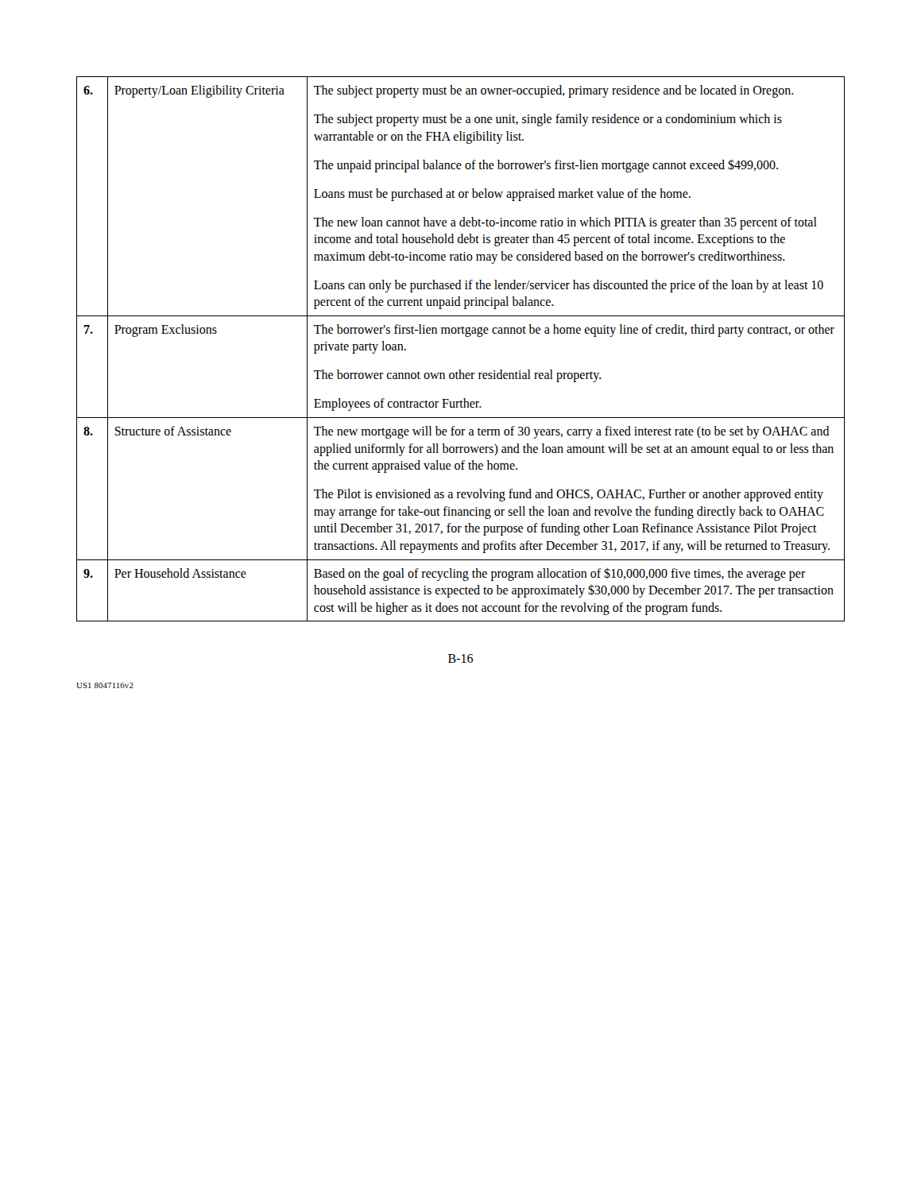| 6. | Property/Loan Eligibility Criteria | The subject property must be an owner-occupied, primary residence and be located in Oregon. The subject property must be a one unit, single family residence or a condominium which is warrantable or on the FHA eligibility list. The unpaid principal balance of the borrower's first-lien mortgage cannot exceed $499,000. Loans must be purchased at or below appraised market value of the home. The new loan cannot have a debt-to-income ratio in which PITIA is greater than 35 percent of total income and total household debt is greater than 45 percent of total income. Exceptions to the maximum debt-to-income ratio may be considered based on the borrower's creditworthiness. Loans can only be purchased if the lender/servicer has discounted the price of the loan by at least 10 percent of the current unpaid principal balance. |
| 7. | Program Exclusions | The borrower's first-lien mortgage cannot be a home equity line of credit, third party contract, or other private party loan. The borrower cannot own other residential real property. Employees of contractor Further. |
| 8. | Structure of Assistance | The new mortgage will be for a term of 30 years, carry a fixed interest rate (to be set by OAHAC and applied uniformly for all borrowers) and the loan amount will be set at an amount equal to or less than the current appraised value of the home. The Pilot is envisioned as a revolving fund and OHCS, OAHAC, Further or another approved entity may arrange for take-out financing or sell the loan and revolve the funding directly back to OAHAC until December 31, 2017, for the purpose of funding other Loan Refinance Assistance Pilot Project transactions. All repayments and profits after December 31, 2017, if any, will be returned to Treasury. |
| 9. | Per Household Assistance | Based on the goal of recycling the program allocation of $10,000,000 five times, the average per household assistance is expected to be approximately $30,000 by December 2017. The per transaction cost will be higher as it does not account for the revolving of the program funds. |
B-16
US1 8047116v2